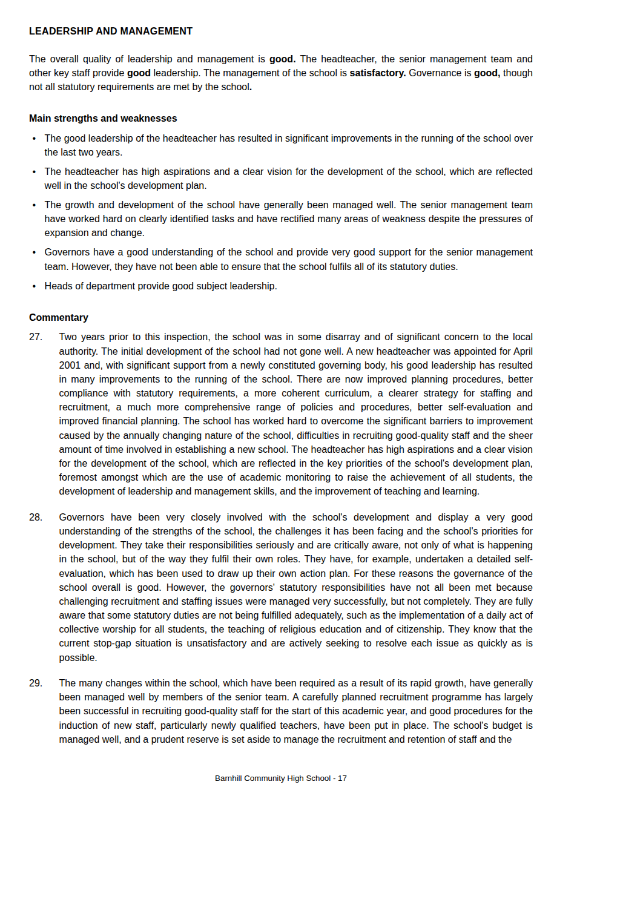Leadership and Management
The overall quality of leadership and management is good. The headteacher, the senior management team and other key staff provide good leadership. The management of the school is satisfactory. Governance is good, though not all statutory requirements are met by the school.
Main strengths and weaknesses
The good leadership of the headteacher has resulted in significant improvements in the running of the school over the last two years.
The headteacher has high aspirations and a clear vision for the development of the school, which are reflected well in the school's development plan.
The growth and development of the school have generally been managed well. The senior management team have worked hard on clearly identified tasks and have rectified many areas of weakness despite the pressures of expansion and change.
Governors have a good understanding of the school and provide very good support for the senior management team. However, they have not been able to ensure that the school fulfils all of its statutory duties.
Heads of department provide good subject leadership.
Commentary
Two years prior to this inspection, the school was in some disarray and of significant concern to the local authority. The initial development of the school had not gone well. A new headteacher was appointed for April 2001 and, with significant support from a newly constituted governing body, his good leadership has resulted in many improvements to the running of the school. There are now improved planning procedures, better compliance with statutory requirements, a more coherent curriculum, a clearer strategy for staffing and recruitment, a much more comprehensive range of policies and procedures, better self-evaluation and improved financial planning. The school has worked hard to overcome the significant barriers to improvement caused by the annually changing nature of the school, difficulties in recruiting good-quality staff and the sheer amount of time involved in establishing a new school. The headteacher has high aspirations and a clear vision for the development of the school, which are reflected in the key priorities of the school's development plan, foremost amongst which are the use of academic monitoring to raise the achievement of all students, the development of leadership and management skills, and the improvement of teaching and learning.
Governors have been very closely involved with the school's development and display a very good understanding of the strengths of the school, the challenges it has been facing and the school's priorities for development. They take their responsibilities seriously and are critically aware, not only of what is happening in the school, but of the way they fulfil their own roles. They have, for example, undertaken a detailed self-evaluation, which has been used to draw up their own action plan. For these reasons the governance of the school overall is good. However, the governors' statutory responsibilities have not all been met because challenging recruitment and staffing issues were managed very successfully, but not completely. They are fully aware that some statutory duties are not being fulfilled adequately, such as the implementation of a daily act of collective worship for all students, the teaching of religious education and of citizenship. They know that the current stop-gap situation is unsatisfactory and are actively seeking to resolve each issue as quickly as is possible.
The many changes within the school, which have been required as a result of its rapid growth, have generally been managed well by members of the senior team. A carefully planned recruitment programme has largely been successful in recruiting good-quality staff for the start of this academic year, and good procedures for the induction of new staff, particularly newly qualified teachers, have been put in place. The school's budget is managed well, and a prudent reserve is set aside to manage the recruitment and retention of staff and the
Barnhill Community High School - 17